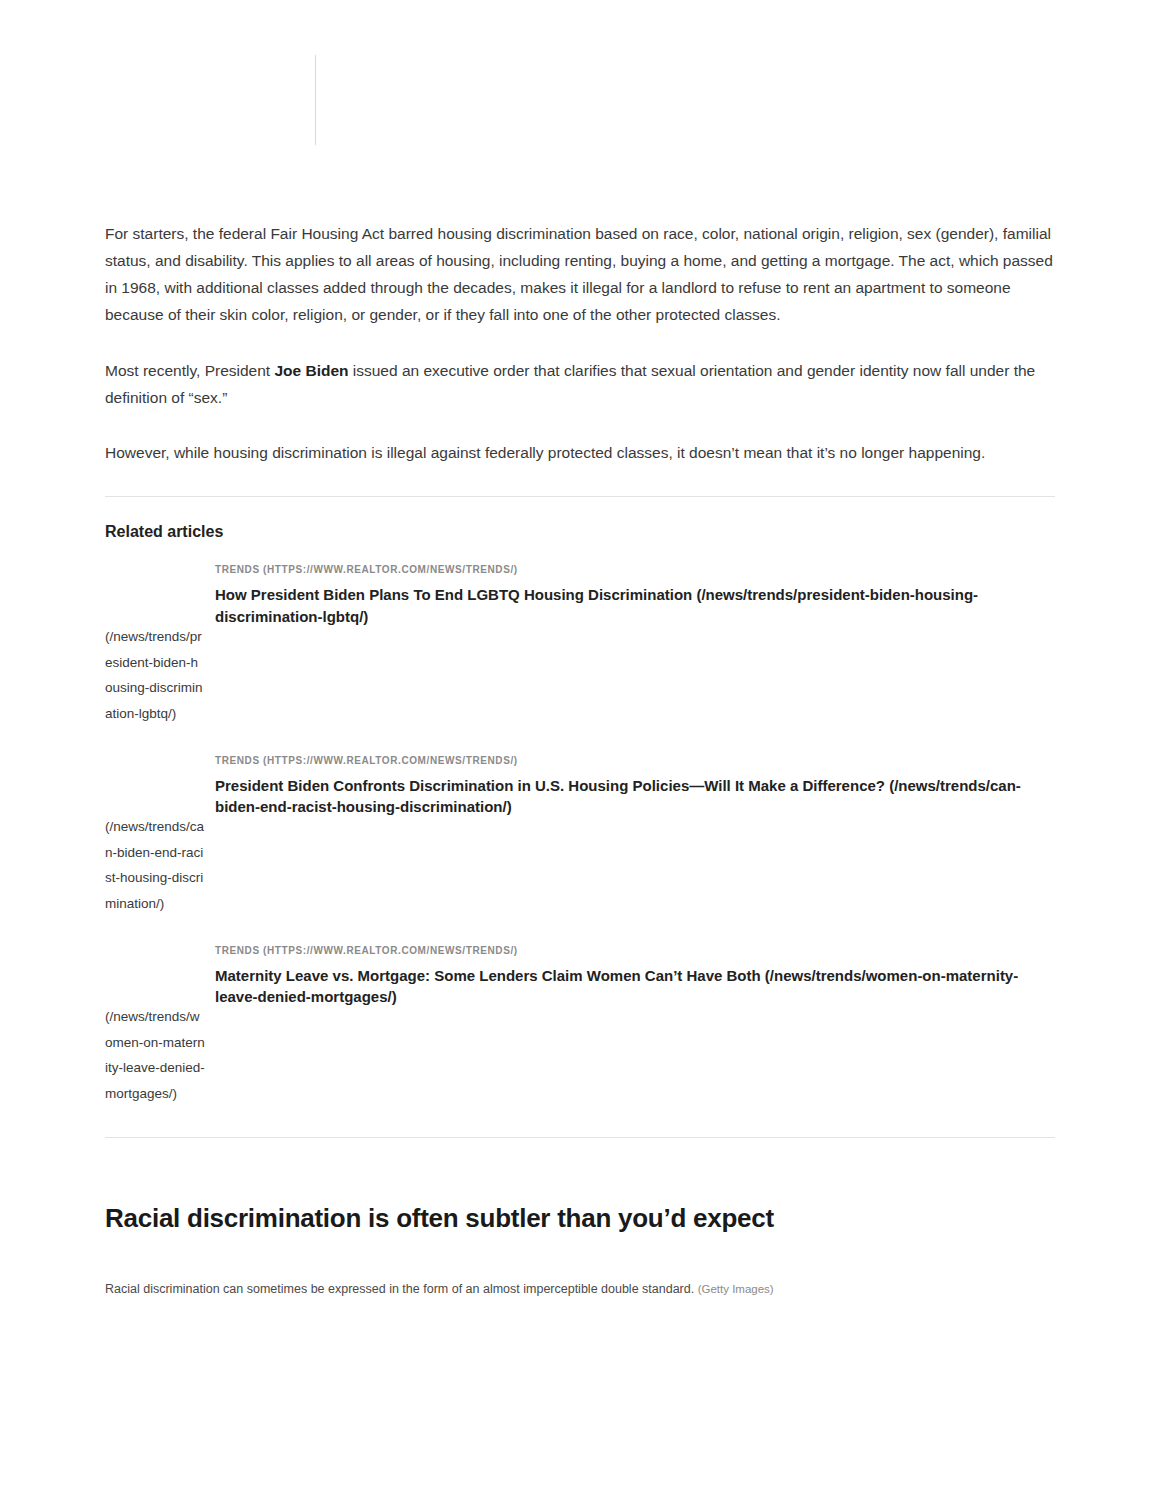For starters, the federal Fair Housing Act barred housing discrimination based on race, color, national origin, religion, sex (gender), familial status, and disability. This applies to all areas of housing, including renting, buying a home, and getting a mortgage. The act, which passed in 1968, with additional classes added through the decades, makes it illegal for a landlord to refuse to rent an apartment to someone because of their skin color, religion, or gender, or if they fall into one of the other protected classes.
Most recently, President Joe Biden issued an executive order that clarifies that sexual orientation and gender identity now fall under the definition of “sex.”
However, while housing discrimination is illegal against federally protected classes, it doesn’t mean that it’s no longer happening.
Related articles
TRENDS (HTTPS://WWW.REALTOR.COM/NEWS/TRENDS/)
How President Biden Plans To End LGBTQ Housing Discrimination (/news/trends/president-biden-housing-discrimination-lgbtq/)
(/news/trends/president-biden-housing-discrimination-lgbtq/)
TRENDS (HTTPS://WWW.REALTOR.COM/NEWS/TRENDS/)
President Biden Confronts Discrimination in U.S. Housing Policies—Will It Make a Difference? (/news/trends/can-biden-end-racist-housing-discrimination/)
(/news/trends/can-biden-end-racist-housing-discrimination/)
TRENDS (HTTPS://WWW.REALTOR.COM/NEWS/TRENDS/)
Maternity Leave vs. Mortgage: Some Lenders Claim Women Can’t Have Both (/news/trends/women-on-maternity-leave-denied-mortgages/)
(/news/trends/women-on-maternity-leave-denied-mortgages/)
Racial discrimination is often subtler than you’d expect
Racial discrimination can sometimes be expressed in the form of an almost imperceptible double standard. (Getty Images)